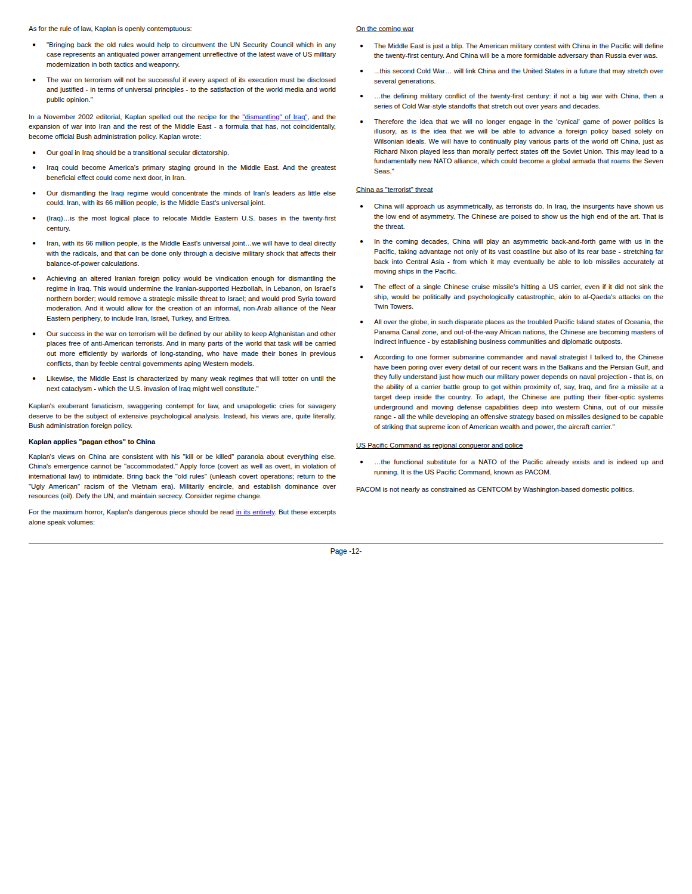As for the rule of law, Kaplan is openly contemptuous:
"Bringing back the old rules would help to circumvent the UN Security Council which in any case represents an antiquated power arrangement unreflective of the latest wave of US military modernization in both tactics and weaponry.
The war on terrorism will not be successful if every aspect of its execution must be disclosed and justified - in terms of universal principles - to the satisfaction of the world media and world public opinion."
In a November 2002 editorial, Kaplan spelled out the recipe for the "dismantling" of Iraq", and the expansion of war into Iran and the rest of the Middle East - a formula that has, not coincidentally, become official Bush administration policy. Kaplan wrote:
Our goal in Iraq should be a transitional secular dictatorship.
Iraq could become America's primary staging ground in the Middle East. And the greatest beneficial effect could come next door, in Iran.
Our dismantling the Iraqi regime would concentrate the minds of Iran's leaders as little else could. Iran, with its 66 million people, is the Middle East's universal joint.
(Iraq)…is the most logical place to relocate Middle Eastern U.S. bases in the twenty-first century.
Iran, with its 66 million people, is the Middle East's universal joint…we will have to deal directly with the radicals, and that can be done only through a decisive military shock that affects their balance-of-power calculations.
Achieving an altered Iranian foreign policy would be vindication enough for dismantling the regime in Iraq. This would undermine the Iranian-supported Hezbollah, in Lebanon, on Israel's northern border; would remove a strategic missile threat to Israel; and would prod Syria toward moderation. And it would allow for the creation of an informal, non-Arab alliance of the Near Eastern periphery, to include Iran, Israel, Turkey, and Eritrea.
Our success in the war on terrorism will be defined by our ability to keep Afghanistan and other places free of anti-American terrorists. And in many parts of the world that task will be carried out more efficiently by warlords of long-standing, who have made their bones in previous conflicts, than by feeble central governments aping Western models.
Likewise, the Middle East is characterized by many weak regimes that will totter on until the next cataclysm - which the U.S. invasion of Iraq might well constitute."
Kaplan's exuberant fanaticism, swaggering contempt for law, and unapologetic cries for savagery deserve to be the subject of extensive psychological analysis. Instead, his views are, quite literally, Bush administration foreign policy.
Kaplan applies "pagan ethos" to China
Kaplan's views on China are consistent with his "kill or be killed" paranoia about everything else. China's emergence cannot be "accommodated." Apply force (covert as well as overt, in violation of international law) to intimidate. Bring back the "old rules" (unleash covert operations; return to the "Ugly American" racism of the Vietnam era). Militarily encircle, and establish dominance over resources (oil). Defy the UN, and maintain secrecy. Consider regime change.
For the maximum horror, Kaplan's dangerous piece should be read in its entirety. But these excerpts alone speak volumes:
On the coming war
The Middle East is just a blip. The American military contest with China in the Pacific will define the twenty-first century. And China will be a more formidable adversary than Russia ever was.
...this second Cold War… will link China and the United States in a future that may stretch over several generations.
…the defining military conflict of the twenty-first century: if not a big war with China, then a series of Cold War-style standoffs that stretch out over years and decades.
Therefore the idea that we will no longer engage in the 'cynical' game of power politics is illusory, as is the idea that we will be able to advance a foreign policy based solely on Wilsonian ideals. We will have to continually play various parts of the world off China, just as Richard Nixon played less than morally perfect states off the Soviet Union. This may lead to a fundamentally new NATO alliance, which could become a global armada that roams the Seven Seas."
China as "terrorist" threat
China will approach us asymmetrically, as terrorists do. In Iraq, the insurgents have shown us the low end of asymmetry. The Chinese are poised to show us the high end of the art. That is the threat.
In the coming decades, China will play an asymmetric back-and-forth game with us in the Pacific, taking advantage not only of its vast coastline but also of its rear base - stretching far back into Central Asia - from which it may eventually be able to lob missiles accurately at moving ships in the Pacific.
The effect of a single Chinese cruise missile's hitting a US carrier, even if it did not sink the ship, would be politically and psychologically catastrophic, akin to al-Qaeda's attacks on the Twin Towers.
All over the globe, in such disparate places as the troubled Pacific Island states of Oceania, the Panama Canal zone, and out-of-the-way African nations, the Chinese are becoming masters of indirect influence - by establishing business communities and diplomatic outposts.
According to one former submarine commander and naval strategist I talked to, the Chinese have been poring over every detail of our recent wars in the Balkans and the Persian Gulf, and they fully understand just how much our military power depends on naval projection - that is, on the ability of a carrier battle group to get within proximity of, say, Iraq, and fire a missile at a target deep inside the country. To adapt, the Chinese are putting their fiber-optic systems underground and moving defense capabilities deep into western China, out of our missile range - all the while developing an offensive strategy based on missiles designed to be capable of striking that supreme icon of American wealth and power, the aircraft carrier."
US Pacific Command as regional conqueror and police
…the functional substitute for a NATO of the Pacific already exists and is indeed up and running. It is the US Pacific Command, known as PACOM.
PACOM is not nearly as constrained as CENTCOM by Washington-based domestic politics.
Page -12-